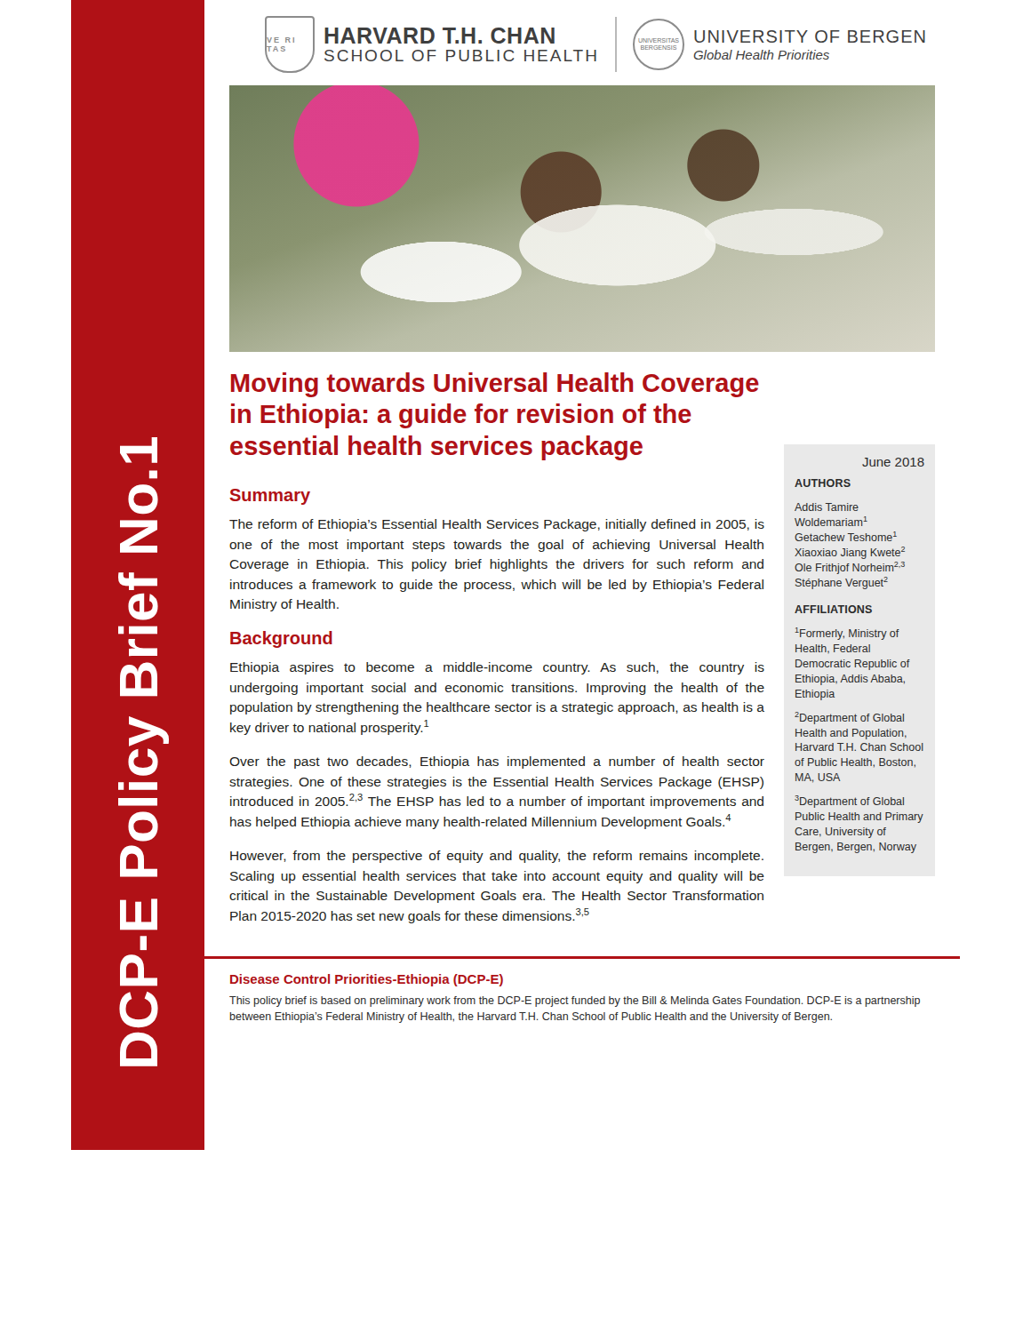DCP-E Policy Brief No.1
VE RI TAS
HARVARD T.H. CHAN
SCHOOL OF PUBLIC HEALTH
UNIVERSITAS
BERGENSIS
UNIVERSITY OF BERGEN
Global Health Priorities
Moving towards Universal Health Coverage in Ethiopia: a guide for revision of the essential health services package
Summary
The reform of Ethiopia’s Essential Health Services Package, initially defined in 2005, is one of the most important steps towards the goal of achieving Universal Health Coverage in Ethiopia. This policy brief highlights the drivers for such reform and introduces a framework to guide the process, which will be led by Ethiopia’s Federal Ministry of Health.
Background
Ethiopia aspires to become a middle-income country. As such, the country is undergoing important social and economic transitions. Improving the health of the population by strengthening the healthcare sector is a strategic approach, as health is a key driver to national prosperity.1
Over the past two decades, Ethiopia has implemented a number of health sector strategies. One of these strategies is the Essential Health Services Package (EHSP) introduced in 2005.2,3 The EHSP has led to a number of important improvements and has helped Ethiopia achieve many health-related Millennium Development Goals.4
However, from the perspective of equity and quality, the reform remains incomplete. Scaling up essential health services that take into account equity and quality will be critical in the Sustainable Development Goals era. The Health Sector Transformation Plan 2015-2020 has set new goals for these dimensions.3,5
June 2018
AUTHORS
Addis Tamire Woldemariam1
Getachew Teshome1
Xiaoxiao Jiang Kwete2
Ole Frithjof Norheim2,3
Stéphane Verguet2
AFFILIATIONS
1Formerly, Ministry of Health, Federal Democratic Republic of Ethiopia, Addis Ababa, Ethiopia
2Department of Global Health and Population, Harvard T.H. Chan School of Public Health, Boston, MA, USA
3Department of Global Public Health and Primary Care, University of Bergen, Bergen, Norway
Disease Control Priorities-Ethiopia (DCP-E)
This policy brief is based on preliminary work from the DCP-E project funded by the Bill & Melinda Gates Foundation. DCP-E is a partnership between Ethiopia’s Federal Ministry of Health, the Harvard T.H. Chan School of Public Health and the University of Bergen.